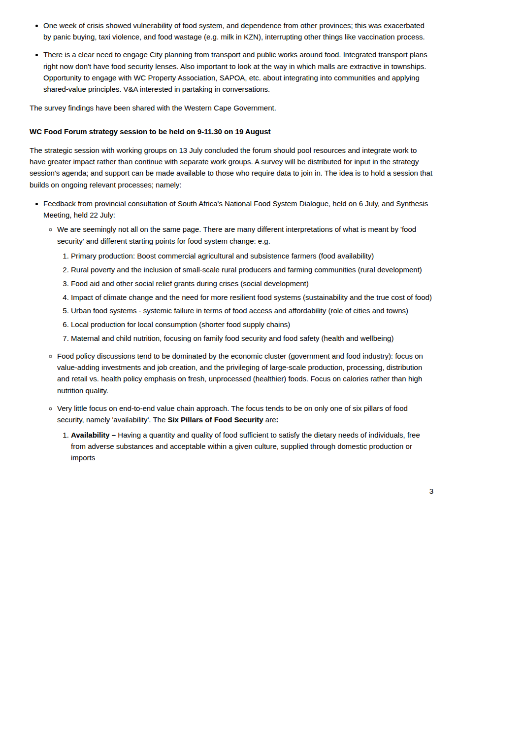One week of crisis showed vulnerability of food system, and dependence from other provinces; this was exacerbated by panic buying, taxi violence, and food wastage (e.g. milk in KZN), interrupting other things like vaccination process.
There is a clear need to engage City planning from transport and public works around food. Integrated transport plans right now don't have food security lenses. Also important to look at the way in which malls are extractive in townships. Opportunity to engage with WC Property Association, SAPOA, etc. about integrating into communities and applying shared-value principles. V&A interested in partaking in conversations.
The survey findings have been shared with the Western Cape Government.
WC Food Forum strategy session to be held on 9-11.30 on 19 August
The strategic session with working groups on 13 July concluded the forum should pool resources and integrate work to have greater impact rather than continue with separate work groups. A survey will be distributed for input in the strategy session's agenda; and support can be made available to those who require data to join in. The idea is to hold a session that builds on ongoing relevant processes; namely:
Feedback from provincial consultation of South Africa's National Food System Dialogue, held on 6 July, and Synthesis Meeting, held 22 July:
We are seemingly not all on the same page. There are many different interpretations of what is meant by 'food security' and different starting points for food system change: e.g.
Primary production: Boost commercial agricultural and subsistence farmers (food availability)
Rural poverty and the inclusion of small-scale rural producers and farming communities (rural development)
Food aid and other social relief grants during crises (social development)
Impact of climate change and the need for more resilient food systems (sustainability and the true cost of food)
Urban food systems - systemic failure in terms of food access and affordability (role of cities and towns)
Local production for local consumption (shorter food supply chains)
Maternal and child nutrition, focusing on family food security and food safety (health and wellbeing)
Food policy discussions tend to be dominated by the economic cluster (government and food industry): focus on value-adding investments and job creation, and the privileging of large-scale production, processing, distribution and retail vs. health policy emphasis on fresh, unprocessed (healthier) foods. Focus on calories rather than high nutrition quality.
Very little focus on end-to-end value chain approach. The focus tends to be on only one of six pillars of food security, namely 'availability'. The Six Pillars of Food Security are:
Availability – Having a quantity and quality of food sufficient to satisfy the dietary needs of individuals, free from adverse substances and acceptable within a given culture, supplied through domestic production or imports
3